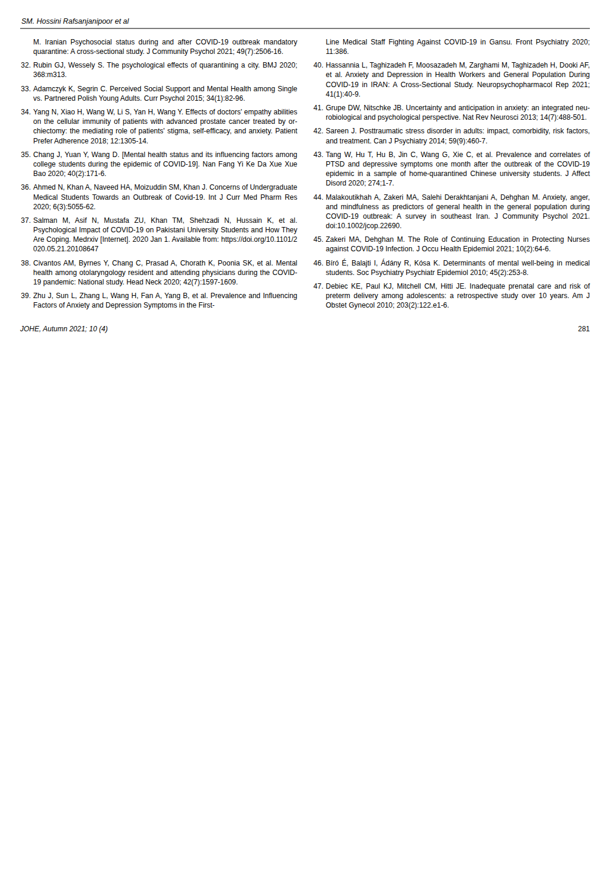SM. Hossini Rafsanjanipoor et al
M. Iranian Psychosocial status during and after COVID-19 outbreak mandatory quarantine: A cross-sectional study. J Community Psychol 2021; 49(7):2506-16.
32. Rubin GJ, Wessely S. The psychological effects of quarantining a city. BMJ 2020; 368:m313.
33. Adamczyk K, Segrin C. Perceived Social Support and Mental Health among Single vs. Partnered Polish Young Adults. Curr Psychol 2015; 34(1):82-96.
34. Yang N, Xiao H, Wang W, Li S, Yan H, Wang Y. Effects of doctors' empathy abilities on the cellular immunity of patients with advanced prostate cancer treated by orchiectomy: the mediating role of patients' stigma, self-efficacy, and anxiety. Patient Prefer Adherence 2018; 12:1305-14.
35. Chang J, Yuan Y, Wang D. [Mental health status and its influencing factors among college students during the epidemic of COVID-19]. Nan Fang Yi Ke Da Xue Xue Bao 2020; 40(2):171-6.
36. Ahmed N, Khan A, Naveed HA, Moizuddin SM, Khan J. Concerns of Undergraduate Medical Students Towards an Outbreak of Covid-19. Int J Curr Med Pharm Res 2020; 6(3):5055-62.
37. Salman M, Asif N, Mustafa ZU, Khan TM, Shehzadi N, Hussain K, et al. Psychological Impact of COVID-19 on Pakistani University Students and How They Are Coping. Medrxiv [Internet]. 2020 Jan 1. Available from: https://doi.org/10.1101/2020.05.21.20108647
38. Civantos AM, Byrnes Y, Chang C, Prasad A, Chorath K, Poonia SK, et al. Mental health among otolaryngology resident and attending physicians during the COVID-19 pandemic: National study. Head Neck 2020; 42(7):1597-1609.
39. Zhu J, Sun L, Zhang L, Wang H, Fan A, Yang B, et al. Prevalence and Influencing Factors of Anxiety and Depression Symptoms in the First-
Line Medical Staff Fighting Against COVID-19 in Gansu. Front Psychiatry 2020; 11:386.
40. Hassannia L, Taghizadeh F, Moosazadeh M, Zarghami M, Taghizadeh H, Dooki AF, et al. Anxiety and Depression in Health Workers and General Population During COVID-19 in IRAN: A Cross-Sectional Study. Neuropsychopharmacol Rep 2021; 41(1):40-9.
41. Grupe DW, Nitschke JB. Uncertainty and anticipation in anxiety: an integrated neurobiological and psychological perspective. Nat Rev Neurosci 2013; 14(7):488-501.
42. Sareen J. Posttraumatic stress disorder in adults: impact, comorbidity, risk factors, and treatment. Can J Psychiatry 2014; 59(9):460-7.
43. Tang W, Hu T, Hu B, Jin C, Wang G, Xie C, et al. Prevalence and correlates of PTSD and depressive symptoms one month after the outbreak of the COVID-19 epidemic in a sample of home-quarantined Chinese university students. J Affect Disord 2020; 274;1-7.
44. Malakoutikhah A, Zakeri MA, Salehi Derakhtanjani A, Dehghan M. Anxiety, anger, and mindfulness as predictors of general health in the general population during COVID-19 outbreak: A survey in southeast Iran. J Community Psychol 2021. doi:10.1002/jcop.22690.
45. Zakeri MA, Dehghan M. The Role of Continuing Education in Protecting Nurses against COVID-19 Infection. J Occu Health Epidemiol 2021; 10(2):64-6.
46. Bíró É, Balajti I, Ádány R, Kósa K. Determinants of mental well-being in medical students. Soc Psychiatry Psychiatr Epidemiol 2010; 45(2):253-8.
47. Debiec KE, Paul KJ, Mitchell CM, Hitti JE. Inadequate prenatal care and risk of preterm delivery among adolescents: a retrospective study over 10 years. Am J Obstet Gynecol 2010; 203(2):122.e1-6.
JOHE, Autumn 2021; 10 (4) 281